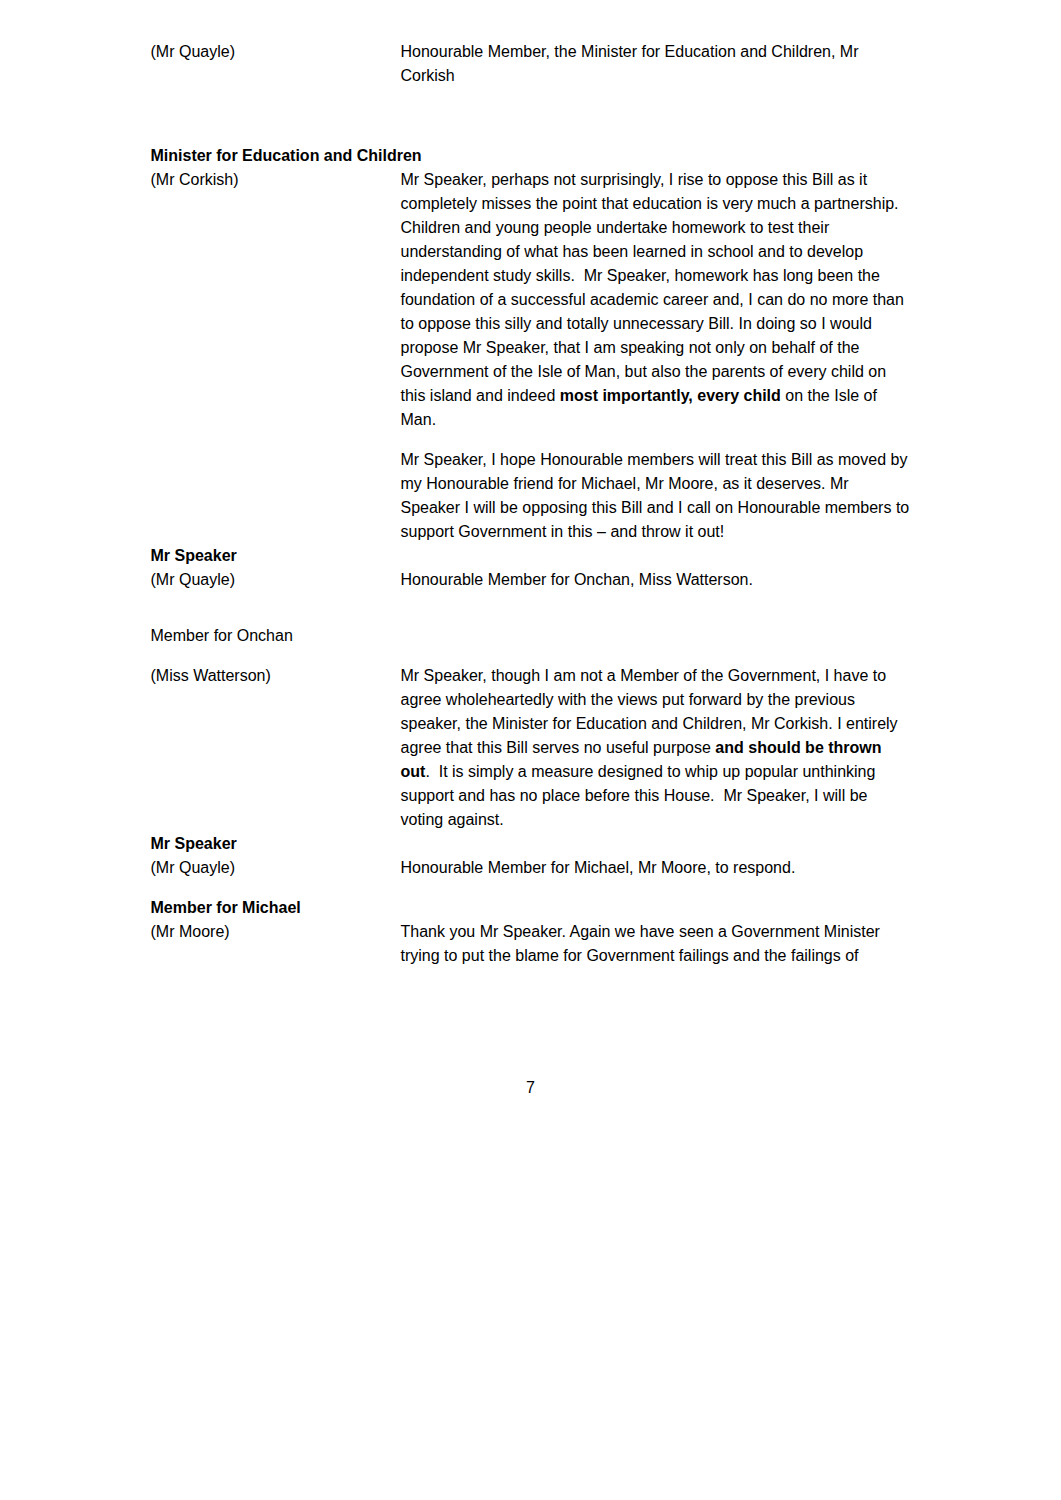(Mr Quayle)
Honourable Member, the Minister for Education and Children, Mr Corkish
Minister for Education and Children
(Mr Corkish)
Mr Speaker, perhaps not surprisingly, I rise to oppose this Bill as it completely misses the point that education is very much a partnership. Children and young people undertake homework to test their understanding of what has been learned in school and to develop independent study skills. Mr Speaker, homework has long been the foundation of a successful academic career and, I can do no more than to oppose this silly and totally unnecessary Bill. In doing so I would propose Mr Speaker, that I am speaking not only on behalf of the Government of the Isle of Man, but also the parents of every child on this island and indeed most importantly, every child on the Isle of Man.
Mr Speaker, I hope Honourable members will treat this Bill as moved by my Honourable friend for Michael, Mr Moore, as it deserves. Mr Speaker I will be opposing this Bill and I call on Honourable members to support Government in this – and throw it out!
Mr Speaker
(Mr Quayle)
Honourable Member for Onchan, Miss Watterson.
Member for Onchan
(Miss Watterson)
Mr Speaker, though I am not a Member of the Government, I have to agree wholeheartedly with the views put forward by the previous speaker, the Minister for Education and Children, Mr Corkish. I entirely agree that this Bill serves no useful purpose and should be thrown out. It is simply a measure designed to whip up popular unthinking support and has no place before this House. Mr Speaker, I will be voting against.
Mr Speaker
(Mr Quayle)
Honourable Member for Michael, Mr Moore, to respond.
Member for Michael
(Mr Moore)
Thank you Mr Speaker. Again we have seen a Government Minister trying to put the blame for Government failings and the failings of
7